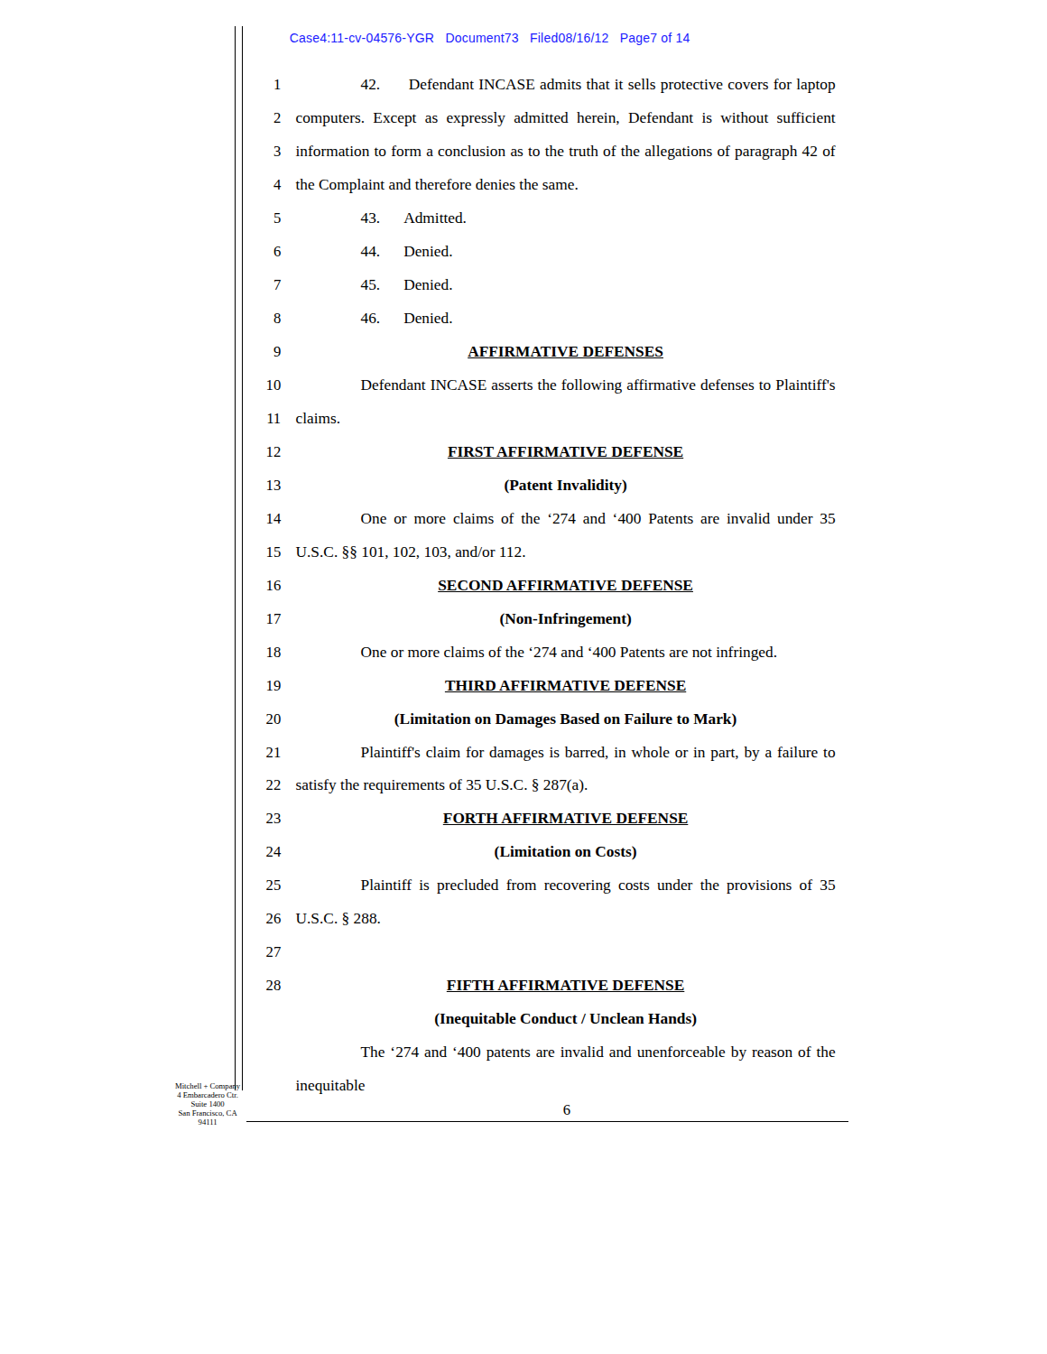Case4:11-cv-04576-YGR Document73 Filed08/16/12 Page7 of 14
1
2
3
4
5
6
7
8
9
10
11
12
13
14
15
16
17
18
19
20
21
22
23
24
25
26
27
28
42. Defendant INCASE admits that it sells protective covers for laptop computers. Except as expressly admitted herein, Defendant is without sufficient information to form a conclusion as to the truth of the allegations of paragraph 42 of the Complaint and therefore denies the same.
43. Admitted.
44. Denied.
45. Denied.
46. Denied.
AFFIRMATIVE DEFENSES
Defendant INCASE asserts the following affirmative defenses to Plaintiff's claims.
FIRST AFFIRMATIVE DEFENSE
(Patent Invalidity)
One or more claims of the ‘274 and ‘400 Patents are invalid under 35 U.S.C. §§ 101, 102, 103, and/or 112.
SECOND AFFIRMATIVE DEFENSE
(Non-Infringement)
One or more claims of the ‘274 and ‘400 Patents are not infringed.
THIRD AFFIRMATIVE DEFENSE
(Limitation on Damages Based on Failure to Mark)
Plaintiff's claim for damages is barred, in whole or in part, by a failure to satisfy the requirements of 35 U.S.C. § 287(a).
FORTH AFFIRMATIVE DEFENSE
(Limitation on Costs)
Plaintiff is precluded from recovering costs under the provisions of 35 U.S.C. § 288.
FIFTH AFFIRMATIVE DEFENSE
(Inequitable Conduct / Unclean Hands)
The ‘274 and ‘400 patents are invalid and unenforceable by reason of the inequitable
6
Mitchell + Company
4 Embarcadero Ctr.
Suite 1400
San Francisco, CA 94111